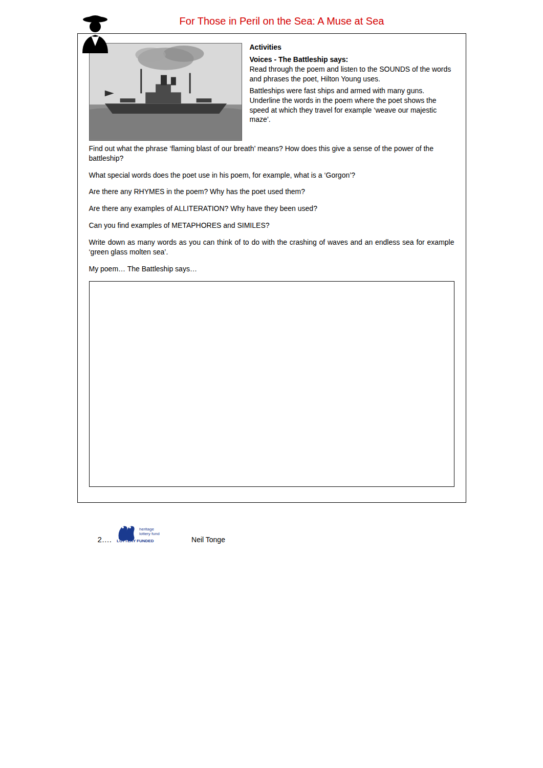For Those in Peril on the Sea: A Muse at Sea
Activities
Voices - The Battleship says:
Read through the poem and listen to the SOUNDS of the words and phrases the poet, Hilton Young uses.
Battleships were fast ships and armed with many guns. Underline the words in the poem where the poet shows the speed at which they travel for example ‘weave our majestic maze’.
Find out what the phrase ‘flaming blast of our breath’ means? How does this give a sense of the power of the battleship?
What special words does the poet use in his poem, for example, what is a ‘Gorgon’?
Are there any RHYMES in the poem? Why has the poet used them?
Are there any examples of ALLITERATION? Why have they been used?
Can you find examples of METAPHORES and SIMILES?
Write down as many words as you can think of to do with the crashing of waves and an endless sea for example ‘green glass molten sea’.
My poem… The Battleship says…
2….
heritage lottery fund LOTTERY FUNDED
Neil Tonge